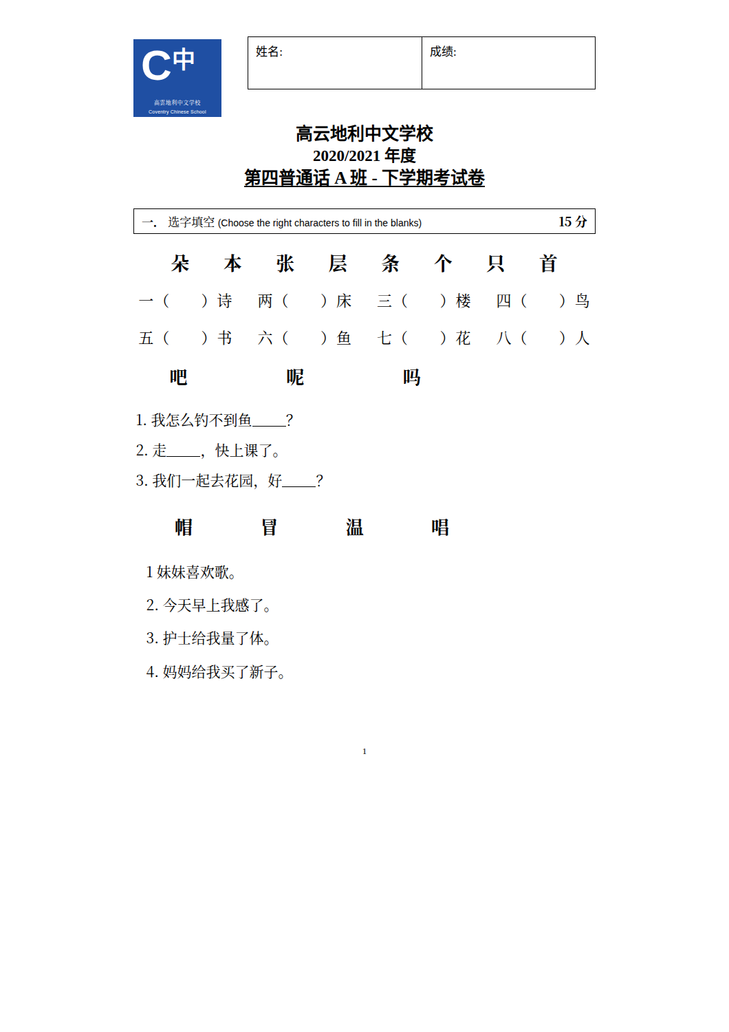C
中
高雲地利中文学校
Coventry Chinese School
| 姓名: | 成绩: |
高云地利中文学校
2020/2021 年度
第四普通话 A 班 - 下学期考试卷
一． 选字填空 (Choose the right characters to fill in the blanks)
15 分
朵本张层条个只首
一（ ）诗 两（ ）床 三（ ）楼 四（ ）鸟
五（ ）书 六（ ）鱼 七（ ）花 八（ ）人
吧呢吗
1. 我怎么钓不到鱼 ？
2. 走 ，快上课了。
3. 我们一起去花园，好 ？
帽冒温唱
1 妹妹喜欢 歌。
2. 今天早上我感 了。
3. 护士给我量了体 。
4. 妈妈给我买了新 子。
1